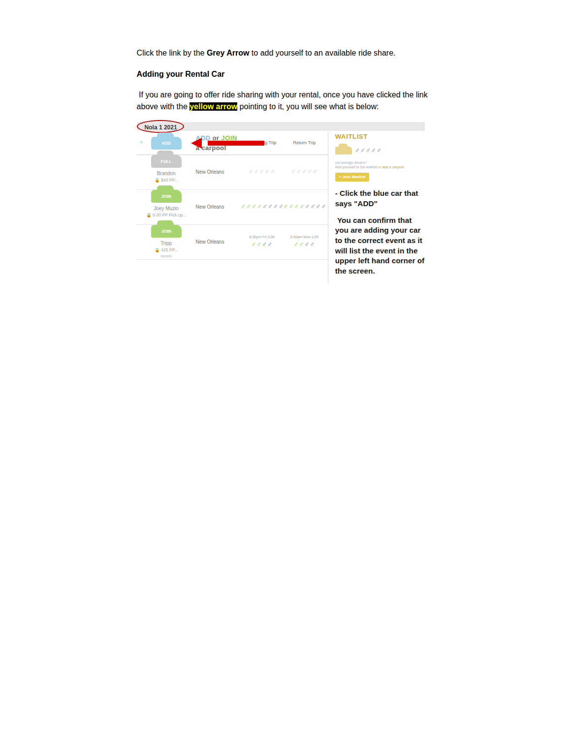Click the link by the Grey Arrow to add yourself to an available ride share.
Adding your Rental Car
If you are going to offer ride sharing with your rental, once you have clicked the link above with the yellow arrow pointing to it, you will see what is below:
Nola 1 2021
+ ADD
ADD or JOIN a carpool
Departing Trip
Return Trip
FULL
Brandon
🔒 $40 PP...
details
New Orleans
♂♂♂♂♂
♂♂♂♂♂
JOIN
Joey Muzio
🔒 0.00 PP Pick up...
details
New Orleans
♂♂♂♂♂♂♂♂
♂♂♂♂♂♂♂♂
JOIN
Tripp
🔒 425 PP...
details
New Orleans
8:30pm Fri 2/26 ♂♂♂♂
5:00am Mon 1/25 ♂♂♂♂
WAITLIST
♂♂♂♂♂
not enough drivers?
Add yourself to the waitlist or add a carpool
+ Join Waitlist
- Click the blue car that says "ADD"
You can confirm that you are adding your car to the correct event as it will list the event in the upper left hand corner of the screen.